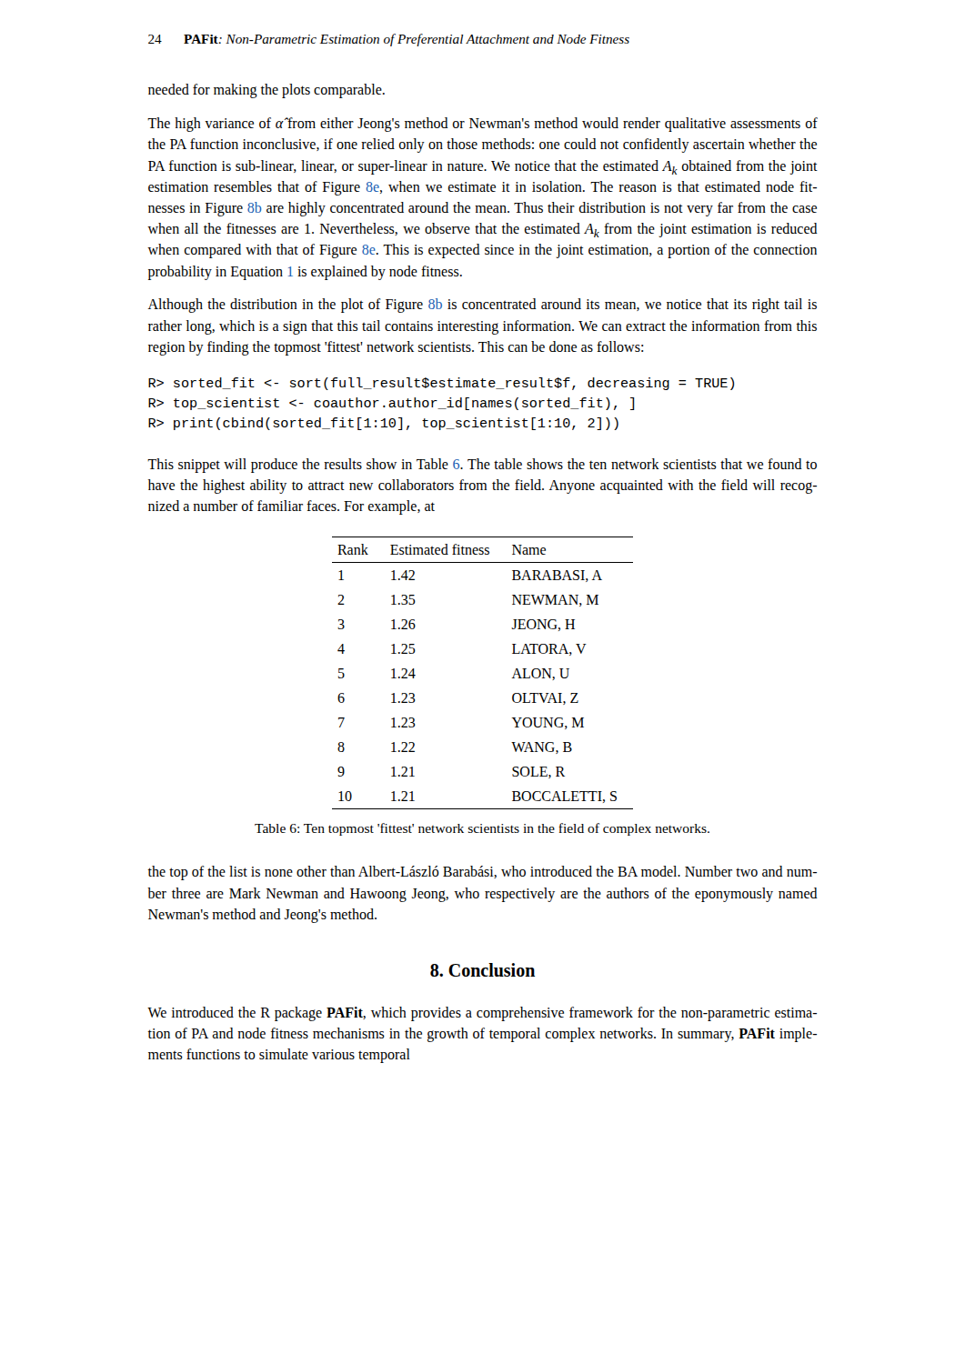24 PAFit: Non-Parametric Estimation of Preferential Attachment and Node Fitness
needed for making the plots comparable.
The high variance of α̂ from either Jeong's method or Newman's method would render qualitative assessments of the PA function inconclusive, if one relied only on those methods: one could not confidently ascertain whether the PA function is sub-linear, linear, or super-linear in nature. We notice that the estimated Ak obtained from the joint estimation resembles that of Figure 8e, when we estimate it in isolation. The reason is that estimated node fitnesses in Figure 8b are highly concentrated around the mean. Thus their distribution is not very far from the case when all the fitnesses are 1. Nevertheless, we observe that the estimated Ak from the joint estimation is reduced when compared with that of Figure 8e. This is expected since in the joint estimation, a portion of the connection probability in Equation 1 is explained by node fitness.
Although the distribution in the plot of Figure 8b is concentrated around its mean, we notice that its right tail is rather long, which is a sign that this tail contains interesting information. We can extract the information from this region by finding the topmost 'fittest' network scientists. This can be done as follows:
R> sorted_fit <- sort(full_result$estimate_result$f, decreasing = TRUE)
R> top_scientist <- coauthor.author_id[names(sorted_fit), ]
R> print(cbind(sorted_fit[1:10], top_scientist[1:10, 2]))
This snippet will produce the results show in Table 6. The table shows the ten network scientists that we found to have the highest ability to attract new collaborators from the field. Anyone acquainted with the field will recognized a number of familiar faces. For example, at
| Rank | Estimated fitness | Name |
| --- | --- | --- |
| 1 | 1.42 | BARABASI, A |
| 2 | 1.35 | NEWMAN, M |
| 3 | 1.26 | JEONG, H |
| 4 | 1.25 | LATORA, V |
| 5 | 1.24 | ALON, U |
| 6 | 1.23 | OLTVAI, Z |
| 7 | 1.23 | YOUNG, M |
| 8 | 1.22 | WANG, B |
| 9 | 1.21 | SOLE, R |
| 10 | 1.21 | BOCCALETTI, S |
Table 6: Ten topmost 'fittest' network scientists in the field of complex networks.
the top of the list is none other than Albert-László Barabási, who introduced the BA model. Number two and number three are Mark Newman and Hawoong Jeong, who respectively are the authors of the eponymously named Newman's method and Jeong's method.
8. Conclusion
We introduced the R package PAFit, which provides a comprehensive framework for the non-parametric estimation of PA and node fitness mechanisms in the growth of temporal complex networks. In summary, PAFit implements functions to simulate various temporal